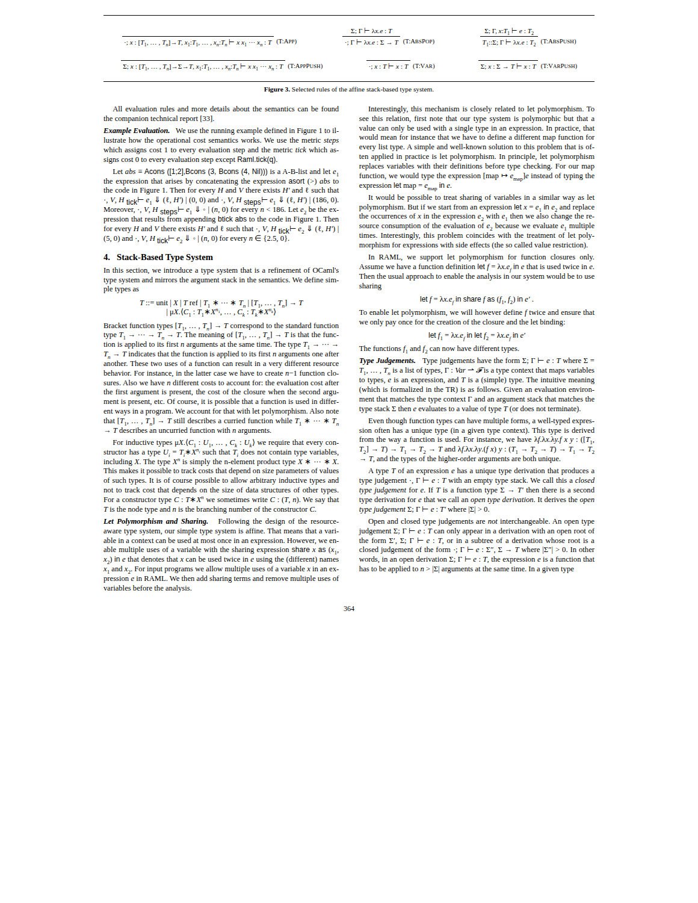·; x : [T1, … , Tn]→T, x1:T1, … , xn:Tn ⊢ x x1 ··· xn : T (T:APP)
Σ; Γ ⊢ λx.e : T ·; Γ ⊢ λx.e : Σ → T (T:ABSPOP)
Σ; Γ, x:T1 ⊢ e : T2 T1::Σ; Γ ⊢ λx.e : T2 (T:ABSPUSH)
Σ; x : [T1, … , Tn]→Σ→T, x1:T1, … , xn:Tn ⊢ x x1 ··· xn : T (T:APPPUSH)
·; x : T ⊢ x : T (T:VAR)
Σ; x : Σ → T ⊢ x : T (T:VARPUSH)
Figure 3. Selected rules of the affine stack-based type system.
All evaluation rules and more details about the semantics can be found the companion technical report [33].
Example Evaluation. We use the running example defined in Figure 1 to illustrate how the operational cost semantics works. We use the metric steps which assigns cost 1 to every evaluation step and the metric tick which assigns cost 0 to every evaluation step except Raml.tick(q).
Let abs ≡ Acons ([1;2],Bcons (3, Bcons (4, Nil))) is a A-B-list and let e1 the expression that arises by concatenating the expression asort (>) abs to the code in Figure 1. Then for every H and V there exists H′ and ℓ such that ·, V, H tick⊢ e1 ⇓ (ℓ, H′) | (0, 0) and ·, V, H steps⊢ e1 ⇓ (ℓ, H′) | (186, 0). Moreover, ·, V, H steps⊢ e1 ⇓ ◦ | (n, 0) for every n < 186. Let e2 be the expression that results from appending btick abs to the code in Figure 1. Then for every H and V there exists H′ and ℓ such that ·, V, H tick⊢ e2 ⇓ (ℓ, H′) | (5, 0) and ·, V, H tick⊢ e2 ⇓ ◦ | (n, 0) for every n ∈ {2.5, 0}.
4. Stack-Based Type System
In this section, we introduce a type system that is a refinement of OCaml's type system and mirrors the argument stack in the semantics. We define simple types as
T ::= unit | X | T ref | T1 ∗ ··· ∗ Tn | [T1, … , Tn] → T
| μX.⟨C1 : T1∗Xn1, … , Ck : Tk∗Xnk⟩
Bracket function types [T1, … , Tn] → T correspond to the standard function type T1 → ··· → Tn → T. The meaning of [T1, … , Tn] → T is that the function is applied to its first n arguments at the same time. The type T1 → ··· → Tn → T indicates that the function is applied to its first n arguments one after another. These two uses of a function can result in a very different resource behavior. For instance, in the latter case we have to create n−1 function closures. Also we have n different costs to account for: the evaluation cost after the first argument is present, the cost of the closure when the second argument is present, etc. Of course, it is possible that a function is used in different ways in a program. We account for that with let polymorphism. Also note that [T1, … , Tn] → T still describes a curried function while T1 ∗ ··· ∗ Tn → T describes an uncurried function with n arguments.
For inductive types μX.⟨C1 : U1, … , Ck : Uk⟩ we require that every constructor has a type Ui = Ti∗Xni such that Ti does not contain type variables, including X. The type Xn is simply the n-element product type X ∗ ··· ∗ X. This makes it possible to track costs that depend on size parameters of values of such types. It is of course possible to allow arbitrary inductive types and not to track cost that depends on the size of data structures of other types. For a constructor type C : T∗Xn we sometimes write C : (T, n). We say that T is the node type and n is the branching number of the constructor C.
Let Polymorphism and Sharing. Following the design of the resource-aware type system, our simple type system is affine. That means that a variable in a context can be used at most once in an expression. However, we enable multiple uses of a variable with the sharing expression share x as (x1, x2) in e that denotes that x can be used twice in e using the (different) names x1 and x2. For input programs we allow multiple uses of a variable x in an expression e in RAML. We then add sharing terms and remove multiple uses of variables before the analysis.
Interestingly, this mechanism is closely related to let polymorphism. To see this relation, first note that our type system is polymorphic but that a value can only be used with a single type in an expression. In practice, that would mean for instance that we have to define a different map function for every list type. A simple and well-known solution to this problem that is often applied in practice is let polymorphism. In principle, let polymorphism replaces variables with their definitions before type checking. For our map function, we would type the expression [map ↦ emap]e instead of typing the expression let map = emap in e.
It would be possible to treat sharing of variables in a similar way as let polymorphism. But if we start from an expression let x = e1 in e2 and replace the occurrences of x in the expression e2 with e1 then we also change the resource consumption of the evaluation of e2 because we evaluate e1 multiple times. Interestingly, this problem coincides with the treatment of let polymorphism for expressions with side effects (the so called value restriction).
In RAML, we support let polymorphism for function closures only. Assume we have a function definition let f = λx.ef in e that is used twice in e. Then the usual approach to enable the analysis in our system would be to use sharing
let f = λx.ef in share f as (f1, f2) in e′ .
To enable let polymorphism, we will however define f twice and ensure that we only pay once for the creation of the closure and the let binding:
let f1 = λx.ef in let f2 = λx.ef in e′
The functions f1 and f2 can now have different types.
Type Judgements. Type judgements have the form Σ; Γ ⊢ e : T where Σ = T1, … , Tn is a list of types, Γ : Var ⇀ 𝓕 is a type context that maps variables to types, e is an expression, and T is a (simple) type. The intuitive meaning (which is formalized in the TR) is as follows. Given an evaluation environment that matches the type context Γ and an argument stack that matches the type stack Σ then e evaluates to a value of type T (or does not terminate).
Even though function types can have multiple forms, a well-typed expression often has a unique type (in a given type context). This type is derived from the way a function is used. For instance, we have λf.λx.λy.f x y : ([T1, T2] → T) → T1 → T2 → T and λf.λx.λy.(f x) y : (T1 → T2 → T) → T1 → T2 → T, and the types of the higher-order arguments are both unique.
A type T of an expression e has a unique type derivation that produces a type judgement ·, Γ ⊢ e : T with an empty type stack. We call this a closed type judgement for e. If T is a function type Σ → T′ then there is a second type derivation for e that we call an open type derivation. It derives the open type judgement Σ; Γ ⊢ e : T′ where |Σ| > 0.
Open and closed type judgements are not interchangeable. An open type judgement Σ; Γ ⊢ e : T can only appear in a derivation with an open root of the form Σ′, Σ; Γ ⊢ e : T, or in a subtree of a derivation whose root is a closed judgement of the form ·; Γ ⊢ e : Σ″, Σ → T where |Σ″| > 0. In other words, in an open derivation Σ; Γ ⊢ e : T, the expression e is a function that has to be applied to n > |Σ| arguments at the same time. In a given type
364